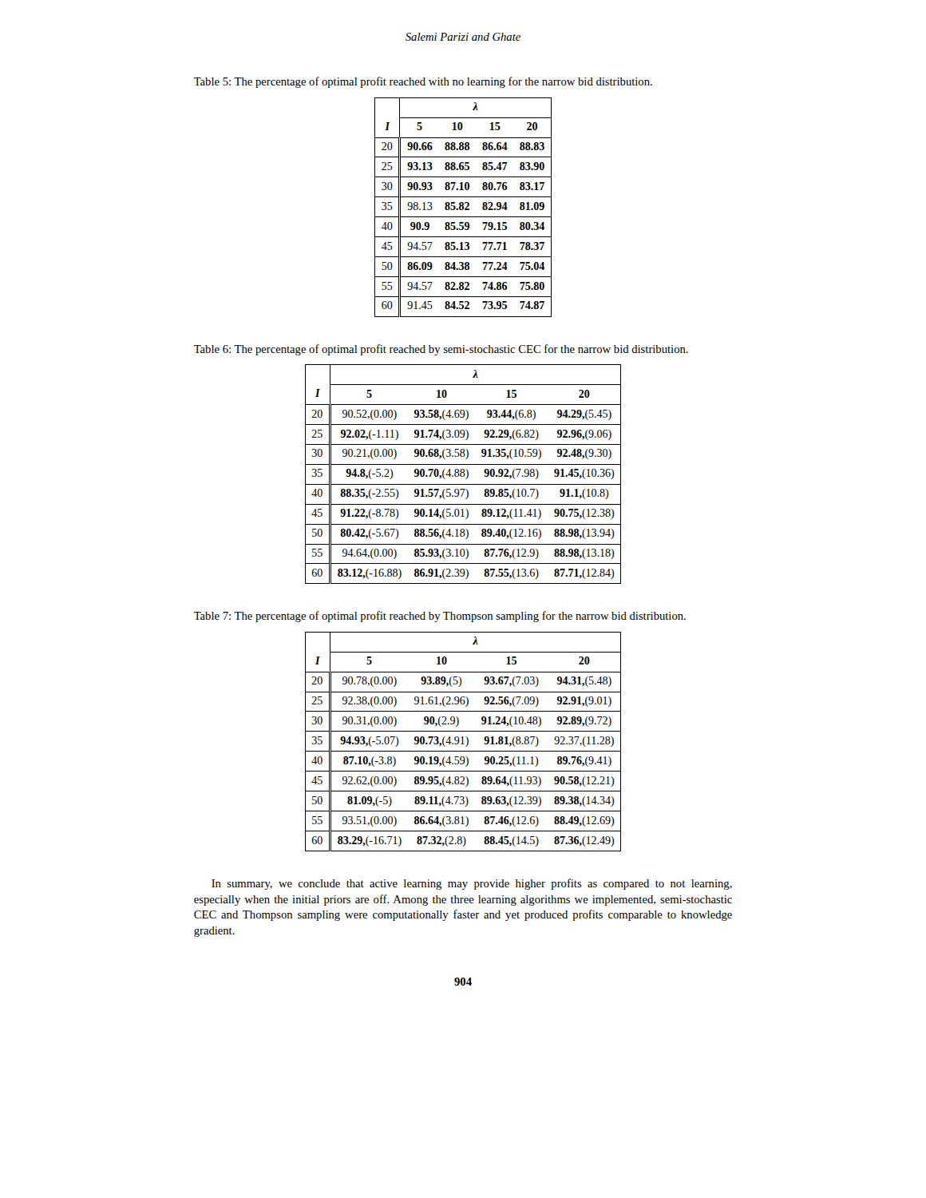Salemi Parizi and Ghate
Table 5: The percentage of optimal profit reached with no learning for the narrow bid distribution.
| | λ |
| --- | --- |
| I | 5 | 10 | 15 | 20 |
| 20 | 90.66 | 88.88 | 86.64 | 88.83 |
| 25 | 93.13 | 88.65 | 85.47 | 83.90 |
| 30 | 90.93 | 87.10 | 80.76 | 83.17 |
| 35 | 98.13 | 85.82 | 82.94 | 81.09 |
| 40 | 90.9 | 85.59 | 79.15 | 80.34 |
| 45 | 94.57 | 85.13 | 77.71 | 78.37 |
| 50 | 86.09 | 84.38 | 77.24 | 75.04 |
| 55 | 94.57 | 82.82 | 74.86 | 75.80 |
| 60 | 91.45 | 84.52 | 73.95 | 74.87 |
Table 6: The percentage of optimal profit reached by semi-stochastic CEC for the narrow bid distribution.
| | λ |
| --- | --- |
| I | 5 | 10 | 15 | 20 |
| 20 | 90.52,(0.00) | 93.58, (4.69) | 93.44, (6.8) | 94.29, (5.45) |
| 25 | 92.02, (-1.11) | 91.74, (3.09) | 92.29, (6.82) | 92.96, (9.06) |
| 30 | 90.21,(0.00) | 90.68, (3.58) | 91.35, (10.59) | 92.48, (9.30) |
| 35 | 94.8, (-5.2) | 90.70, (4.88) | 90.92, (7.98) | 91.45, (10.36) |
| 40 | 88.35, (-2.55) | 91.57, (5.97) | 89.85, (10.7) | 91.1, (10.8) |
| 45 | 91.22, (-8.78) | 90.14, (5.01) | 89.12, (11.41) | 90.75, (12.38) |
| 50 | 80.42, (-5.67) | 88.56, (4.18) | 89.40, (12.16) | 88.98, (13.94) |
| 55 | 94.64,(0.00) | 85.93, (3.10) | 87.76, (12.9) | 88.98, (13.18) |
| 60 | 83.12, (-16.88) | 86.91, (2.39) | 87.55, (13.6) | 87.71, (12.84) |
Table 7: The percentage of optimal profit reached by Thompson sampling for the narrow bid distribution.
| | λ |
| --- | --- |
| I | 5 | 10 | 15 | 20 |
| 20 | 90.78,(0.00) | 93.89, (5) | 93.67, (7.03) | 94.31, (5.48) |
| 25 | 92.38,(0.00) | 91.61,(2.96) | 92.56, (7.09) | 92.91, (9.01) |
| 30 | 90.31,(0.00) | 90, (2.9) | 91.24, (10.48) | 92.89, (9.72) |
| 35 | 94.93, (-5.07) | 90.73, (4.91) | 91.81, (8.87) | 92.37,(11.28) |
| 40 | 87.10, (-3.8) | 90.19, (4.59) | 90.25, (11.1) | 89.76, (9.41) |
| 45 | 92.62,(0.00) | 89.95, (4.82) | 89.64, (11.93) | 90.58, (12.21) |
| 50 | 81.09, (-5) | 89.11, (4.73) | 89.63, (12.39) | 89.38, (14.34) |
| 55 | 93.51,(0.00) | 86.64, (3.81) | 87.46, (12.6) | 88.49, (12.69) |
| 60 | 83.29, (-16.71) | 87.32, (2.8) | 88.45, (14.5) | 87.36, (12.49) |
In summary, we conclude that active learning may provide higher profits as compared to not learning, especially when the initial priors are off. Among the three learning algorithms we implemented, semi-stochastic CEC and Thompson sampling were computationally faster and yet produced profits comparable to knowledge gradient.
904